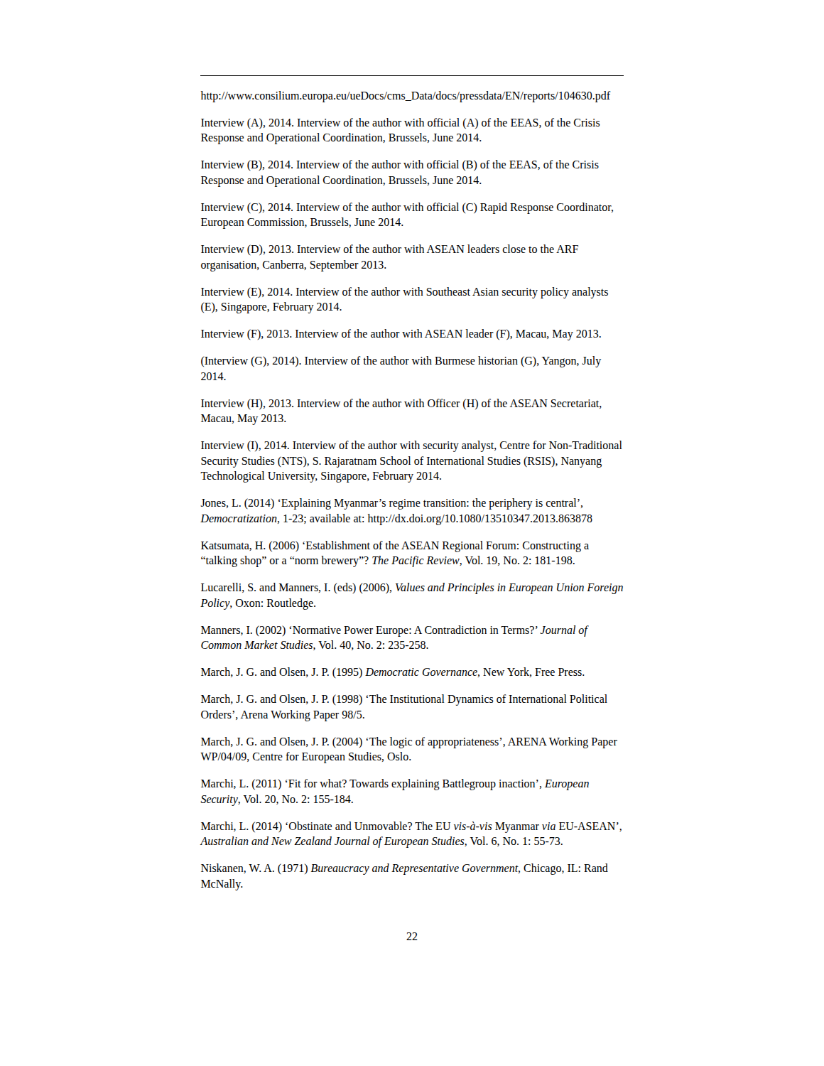http://www.consilium.europa.eu/ueDocs/cms_Data/docs/pressdata/EN/reports/104630.pdf
Interview (A), 2014. Interview of the author with official (A) of the EEAS, of the Crisis Response and Operational Coordination, Brussels, June 2014.
Interview (B), 2014. Interview of the author with official (B) of the EEAS, of the Crisis Response and Operational Coordination, Brussels, June 2014.
Interview (C), 2014. Interview of the author with official (C) Rapid Response Coordinator, European Commission, Brussels, June 2014.
Interview (D), 2013. Interview of the author with ASEAN leaders close to the ARF organisation, Canberra, September 2013.
Interview (E), 2014. Interview of the author with Southeast Asian security policy analysts (E), Singapore, February 2014.
Interview (F), 2013. Interview of the author with ASEAN leader (F), Macau, May 2013.
(Interview (G), 2014). Interview of the author with Burmese historian (G), Yangon, July 2014.
Interview (H), 2013. Interview of the author with Officer (H) of the ASEAN Secretariat, Macau, May 2013.
Interview (I), 2014. Interview of the author with security analyst, Centre for Non-Traditional Security Studies (NTS), S. Rajaratnam School of International Studies (RSIS), Nanyang Technological University, Singapore, February 2014.
Jones, L. (2014) ‘Explaining Myanmar’s regime transition: the periphery is central’, Democratization, 1-23; available at: http://dx.doi.org/10.1080/13510347.2013.863878
Katsumata, H. (2006) ‘Establishment of the ASEAN Regional Forum: Constructing a “talking shop” or a “norm brewery”? The Pacific Review, Vol. 19, No. 2: 181-198.
Lucarelli, S. and Manners, I. (eds) (2006), Values and Principles in European Union Foreign Policy, Oxon: Routledge.
Manners, I. (2002) ‘Normative Power Europe: A Contradiction in Terms?’ Journal of Common Market Studies, Vol. 40, No. 2: 235-258.
March, J. G. and Olsen, J. P. (1995) Democratic Governance, New York, Free Press.
March, J. G. and Olsen, J. P. (1998) ‘The Institutional Dynamics of International Political Orders’, Arena Working Paper 98/5.
March, J. G. and Olsen, J. P. (2004) ‘The logic of appropriateness’, ARENA Working Paper WP/04/09, Centre for European Studies, Oslo.
Marchi, L. (2011) ‘Fit for what? Towards explaining Battlegroup inaction’, European Security, Vol. 20, No. 2: 155-184.
Marchi, L. (2014) ‘Obstinate and Unmovable? The EU vis-à-vis Myanmar via EU-ASEAN’, Australian and New Zealand Journal of European Studies, Vol. 6, No. 1: 55-73.
Niskanen, W. A. (1971) Bureaucracy and Representative Government, Chicago, IL: Rand McNally.
22